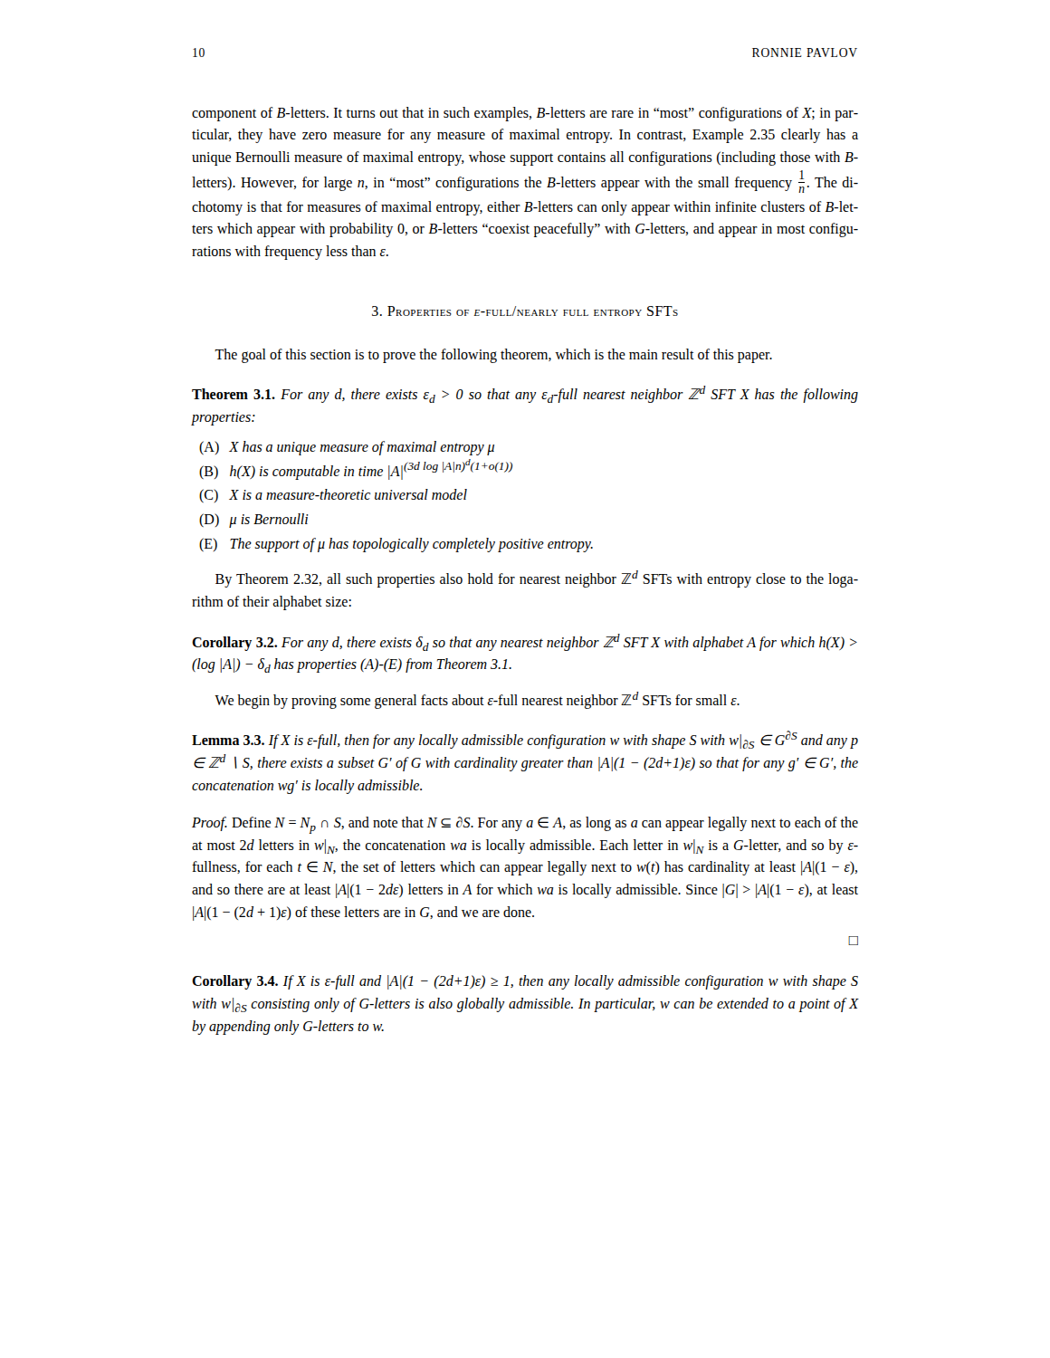10 Ronnie Pavlov
component of B-letters. It turns out that in such examples, B-letters are rare in “most” configurations of X; in particular, they have zero measure for any measure of maximal entropy. In contrast, Example 2.35 clearly has a unique Bernoulli measure of maximal entropy, whose support contains all configurations (including those with B-letters). However, for large n, in “most” configurations the B-letters appear with the small frequency 1 n. The dichotomy is that for measures of maximal entropy, either B-letters can only appear within infinite clusters of B-letters which appear with probability 0, or B-letters “coexist peacefully” with G-letters, and appear in most configurations with frequency less than ε.
3. Properties of ε-full/nearly full entropy SFTs
The goal of this section is to prove the following theorem, which is the main result of this paper.
Theorem 3.1. For any d, there exists εd > 0 so that any εd-full nearest neighbor ℤd SFT X has the following properties:
X has a unique measure of maximal entropy μ
h(X) is computable in time |A|(3d log |A|n)d(1+o(1))
X is a measure-theoretic universal model
μ is Bernoulli
The support of μ has topologically completely positive entropy.
By Theorem 2.32, all such properties also hold for nearest neighbor ℤd SFTs with entropy close to the logarithm of their alphabet size:
Corollary 3.2. For any d, there exists δd so that any nearest neighbor ℤd SFT X with alphabet A for which h(X) > (log |A|) − δd has properties (A)-(E) from Theorem 3.1.
We begin by proving some general facts about ε-full nearest neighbor ℤd SFTs for small ε.
Lemma 3.3. If X is ε-full, then for any locally admissible configuration w with shape S with w|∂S ∈ G∂S and any p ∈ ℤd ∖ S, there exists a subset G′ of G with cardinality greater than |A|(1 − (2d+1)ε) so that for any g′ ∈ G′, the concatenation wg′ is locally admissible.
Proof. Define N = Np ∩ S, and note that N ⊆ ∂S. For any a ∈ A, as long as a can appear legally next to each of the at most 2d letters in w|N, the concatenation wa is locally admissible. Each letter in w|N is a G-letter, and so by ε-fullness, for each t ∈ N, the set of letters which can appear legally next to w(t) has cardinality at least |A|(1 − ε), and so there are at least |A|(1 − 2dε) letters in A for which wa is locally admissible. Since |G| > |A|(1 − ε), at least |A|(1 − (2d + 1)ε) of these letters are in G, and we are done.
Corollary 3.4. If X is ε-full and |A|(1 − (2d+1)ε) ≥ 1, then any locally admissible configuration w with shape S with w|∂S consisting only of G-letters is also globally admissible. In particular, w can be extended to a point of X by appending only G-letters to w.